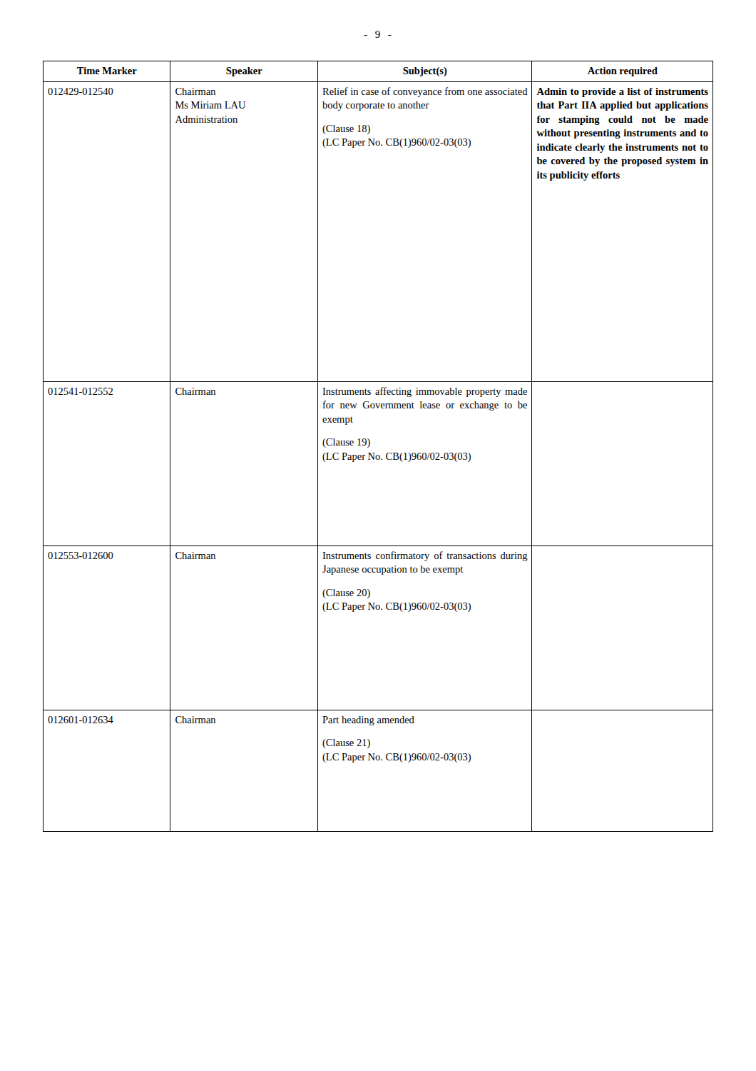- 9 -
| Time Marker | Speaker | Subject(s) | Action required |
| --- | --- | --- | --- |
| 012429-012540 | Chairman Ms Miriam LAU Administration | Relief in case of conveyance from one associated body corporate to another (Clause 18) (LC Paper No. CB(1)960/02-03(03) | Admin to provide a list of instruments that Part IIA applied but applications for stamping could not be made without presenting instruments and to indicate clearly the instruments not to be covered by the proposed system in its publicity efforts |
| 012541-012552 | Chairman | Instruments affecting immovable property made for new Government lease or exchange to be exempt (Clause 19) (LC Paper No. CB(1)960/02-03(03) | |
| 012553-012600 | Chairman | Instruments confirmatory of transactions during Japanese occupation to be exempt (Clause 20) (LC Paper No. CB(1)960/02-03(03) | |
| 012601-012634 | Chairman | Part heading amended (Clause 21) (LC Paper No. CB(1)960/02-03(03) | |